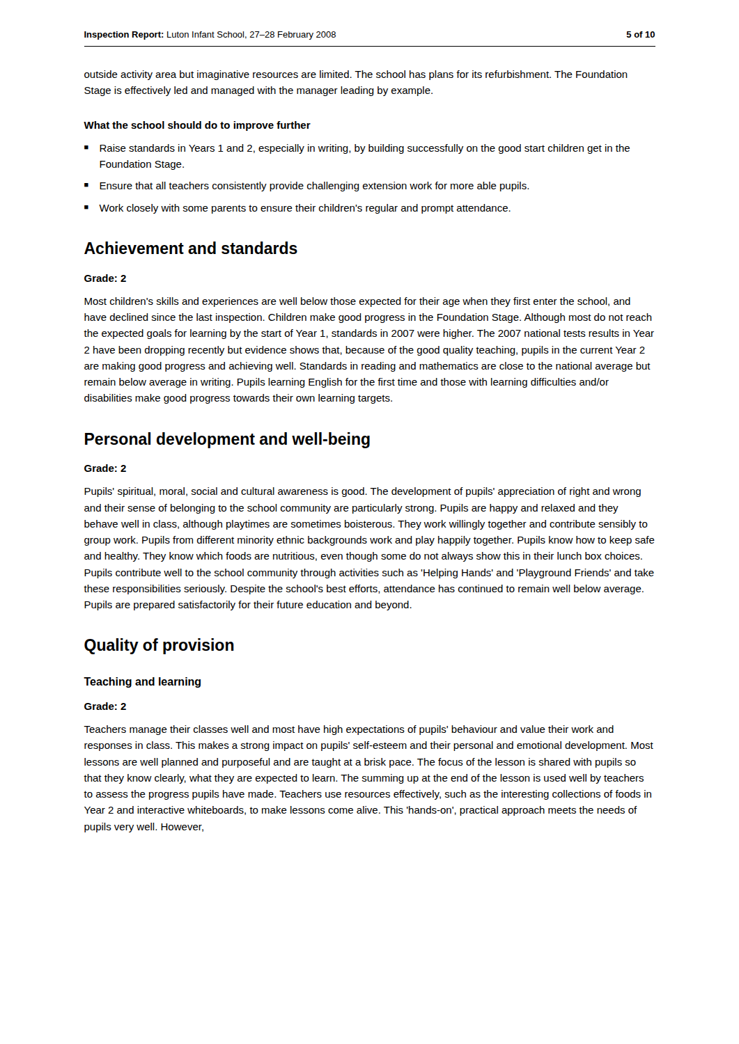Inspection Report: Luton Infant School, 27–28 February 2008
5 of 10
outside activity area but imaginative resources are limited. The school has plans for its refurbishment. The Foundation Stage is effectively led and managed with the manager leading by example.
What the school should do to improve further
Raise standards in Years 1 and 2, especially in writing, by building successfully on the good start children get in the Foundation Stage.
Ensure that all teachers consistently provide challenging extension work for more able pupils.
Work closely with some parents to ensure their children's regular and prompt attendance.
Achievement and standards
Grade: 2
Most children's skills and experiences are well below those expected for their age when they first enter the school, and have declined since the last inspection. Children make good progress in the Foundation Stage. Although most do not reach the expected goals for learning by the start of Year 1, standards in 2007 were higher. The 2007 national tests results in Year 2 have been dropping recently but evidence shows that, because of the good quality teaching, pupils in the current Year 2 are making good progress and achieving well. Standards in reading and mathematics are close to the national average but remain below average in writing. Pupils learning English for the first time and those with learning difficulties and/or disabilities make good progress towards their own learning targets.
Personal development and well-being
Grade: 2
Pupils' spiritual, moral, social and cultural awareness is good. The development of pupils' appreciation of right and wrong and their sense of belonging to the school community are particularly strong. Pupils are happy and relaxed and they behave well in class, although playtimes are sometimes boisterous. They work willingly together and contribute sensibly to group work. Pupils from different minority ethnic backgrounds work and play happily together. Pupils know how to keep safe and healthy. They know which foods are nutritious, even though some do not always show this in their lunch box choices. Pupils contribute well to the school community through activities such as 'Helping Hands' and 'Playground Friends' and take these responsibilities seriously. Despite the school's best efforts, attendance has continued to remain well below average. Pupils are prepared satisfactorily for their future education and beyond.
Quality of provision
Teaching and learning
Grade: 2
Teachers manage their classes well and most have high expectations of pupils' behaviour and value their work and responses in class. This makes a strong impact on pupils' self-esteem and their personal and emotional development. Most lessons are well planned and purposeful and are taught at a brisk pace. The focus of the lesson is shared with pupils so that they know clearly, what they are expected to learn. The summing up at the end of the lesson is used well by teachers to assess the progress pupils have made. Teachers use resources effectively, such as the interesting collections of foods in Year 2 and interactive whiteboards, to make lessons come alive. This 'hands-on', practical approach meets the needs of pupils very well. However,